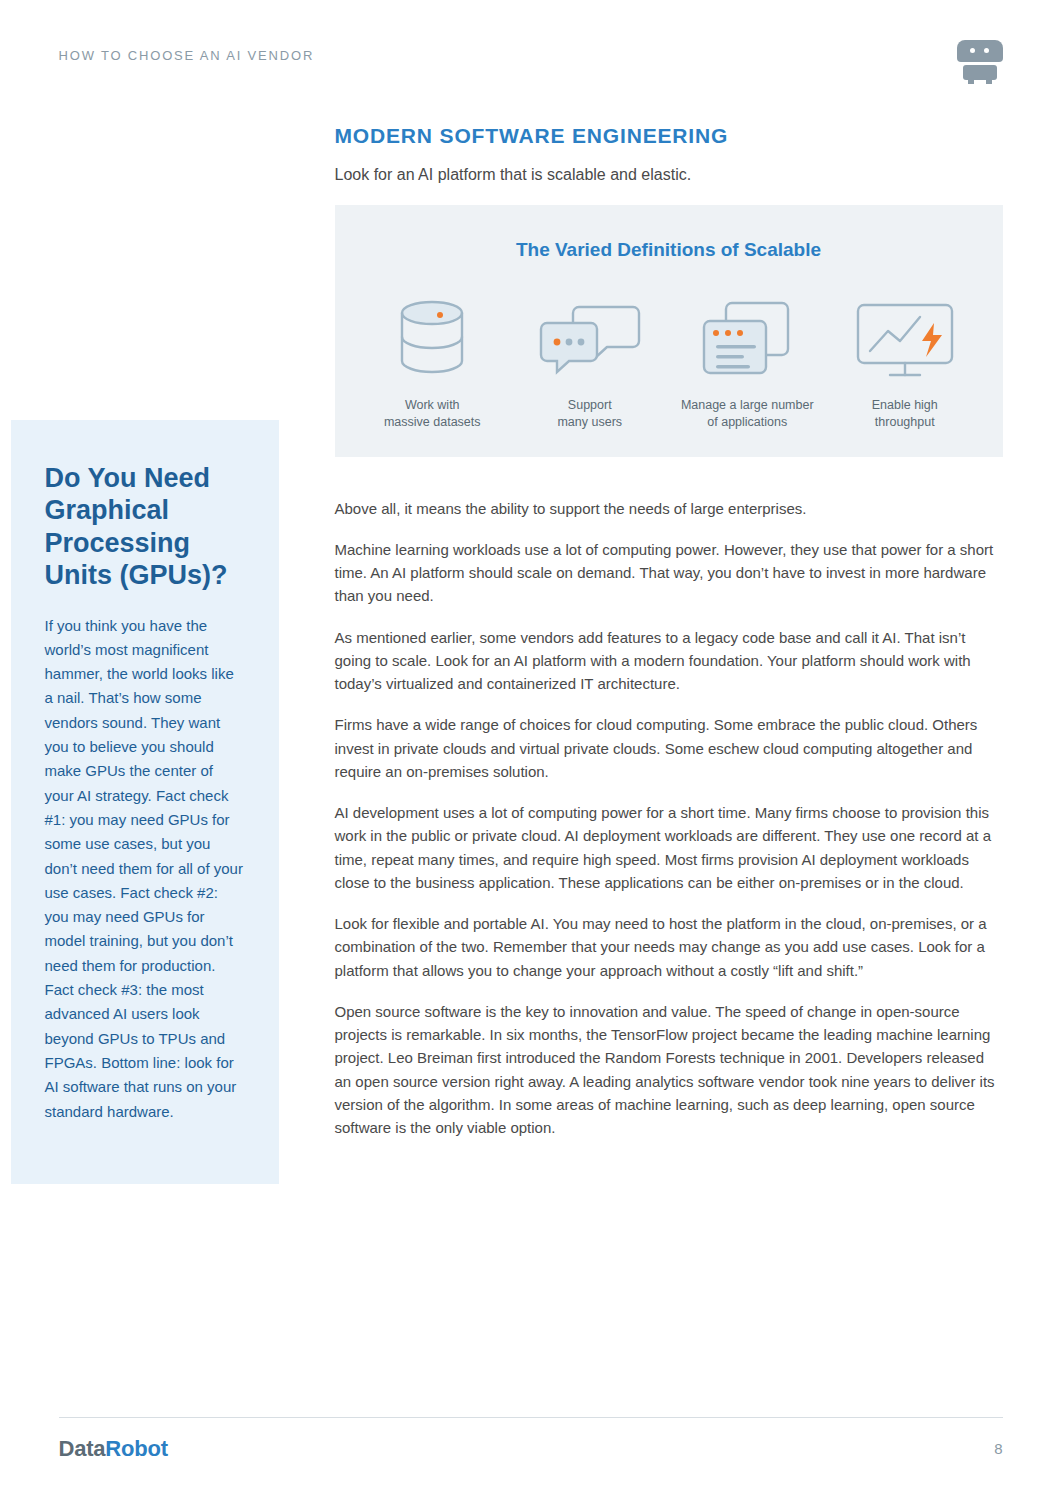How to Choose an AI Vendor
Do You Need Graphical Processing Units (GPUs)?
If you think you have the world’s most magnificent hammer, the world looks like a nail. That’s how some vendors sound. They want you to believe you should make GPUs the center of your AI strategy. Fact check #1: you may need GPUs for some use cases, but you don’t need them for all of your use cases. Fact check #2: you may need GPUs for model training, but you don’t need them for production. Fact check #3: the most advanced AI users look beyond GPUs to TPUs and FPGAs. Bottom line: look for AI software that runs on your standard hardware.
Modern Software Engineering
Look for an AI platform that is scalable and elastic.
The Varied Definitions of Scalable
Work with
massive datasets
Support
many users
Manage a large number
of applications
Enable high
throughput
Above all, it means the ability to support the needs of large enterprises.
Machine learning workloads use a lot of computing power. However, they use that power for a short time. An AI platform should scale on demand. That way, you don’t have to invest in more hardware than you need.
As mentioned earlier, some vendors add features to a legacy code base and call it AI. That isn’t going to scale. Look for an AI platform with a modern foundation. Your platform should work with today’s virtualized and containerized IT architecture.
Firms have a wide range of choices for cloud computing. Some embrace the public cloud. Others invest in private clouds and virtual private clouds. Some eschew cloud computing altogether and require an on-premises solution.
AI development uses a lot of computing power for a short time. Many firms choose to provision this work in the public or private cloud. AI deployment workloads are different. They use one record at a time, repeat many times, and require high speed. Most firms provision AI deployment workloads close to the business application. These applications can be either on-premises or in the cloud.
Look for flexible and portable AI. You may need to host the platform in the cloud, on-premises, or a combination of the two. Remember that your needs may change as you add use cases. Look for a platform that allows you to change your approach without a costly “lift and shift.”
Open source software is the key to innovation and value. The speed of change in open-source projects is remarkable. In six months, the TensorFlow project became the leading machine learning project. Leo Breiman first introduced the Random Forests technique in 2001. Developers released an open source version right away. A leading analytics software vendor took nine years to deliver its version of the algorithm. In some areas of machine learning, such as deep learning, open source software is the only viable option.
Data Robot
8